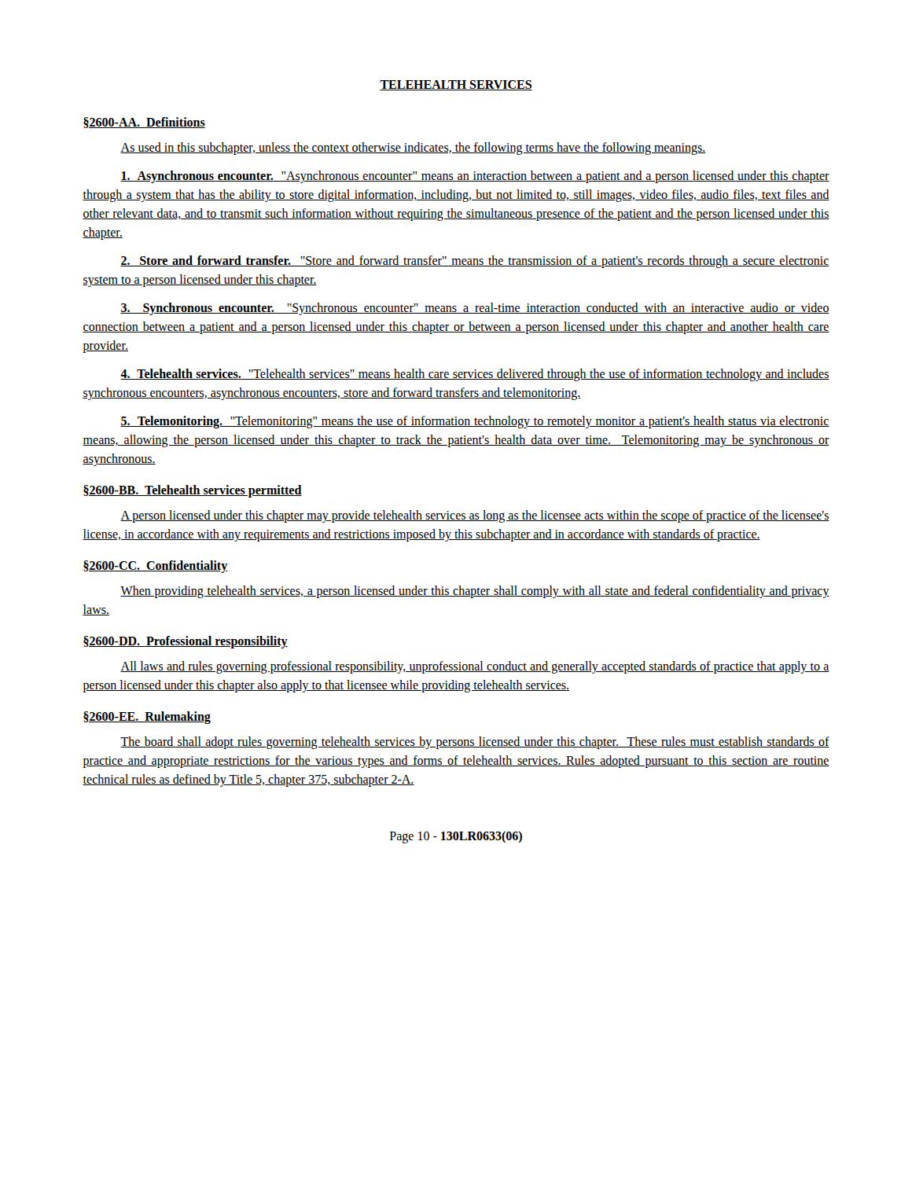TELEHEALTH SERVICES
§2600-AA. Definitions
As used in this subchapter, unless the context otherwise indicates, the following terms have the following meanings.
1. Asynchronous encounter. "Asynchronous encounter" means an interaction between a patient and a person licensed under this chapter through a system that has the ability to store digital information, including, but not limited to, still images, video files, audio files, text files and other relevant data, and to transmit such information without requiring the simultaneous presence of the patient and the person licensed under this chapter.
2. Store and forward transfer. "Store and forward transfer" means the transmission of a patient's records through a secure electronic system to a person licensed under this chapter.
3. Synchronous encounter. "Synchronous encounter" means a real-time interaction conducted with an interactive audio or video connection between a patient and a person licensed under this chapter or between a person licensed under this chapter and another health care provider.
4. Telehealth services. "Telehealth services" means health care services delivered through the use of information technology and includes synchronous encounters, asynchronous encounters, store and forward transfers and telemonitoring.
5. Telemonitoring. "Telemonitoring" means the use of information technology to remotely monitor a patient's health status via electronic means, allowing the person licensed under this chapter to track the patient's health data over time. Telemonitoring may be synchronous or asynchronous.
§2600-BB. Telehealth services permitted
A person licensed under this chapter may provide telehealth services as long as the licensee acts within the scope of practice of the licensee's license, in accordance with any requirements and restrictions imposed by this subchapter and in accordance with standards of practice.
§2600-CC. Confidentiality
When providing telehealth services, a person licensed under this chapter shall comply with all state and federal confidentiality and privacy laws.
§2600-DD. Professional responsibility
All laws and rules governing professional responsibility, unprofessional conduct and generally accepted standards of practice that apply to a person licensed under this chapter also apply to that licensee while providing telehealth services.
§2600-EE. Rulemaking
The board shall adopt rules governing telehealth services by persons licensed under this chapter. These rules must establish standards of practice and appropriate restrictions for the various types and forms of telehealth services. Rules adopted pursuant to this section are routine technical rules as defined by Title 5, chapter 375, subchapter 2-A.
Page 10 - 130LR0633(06)